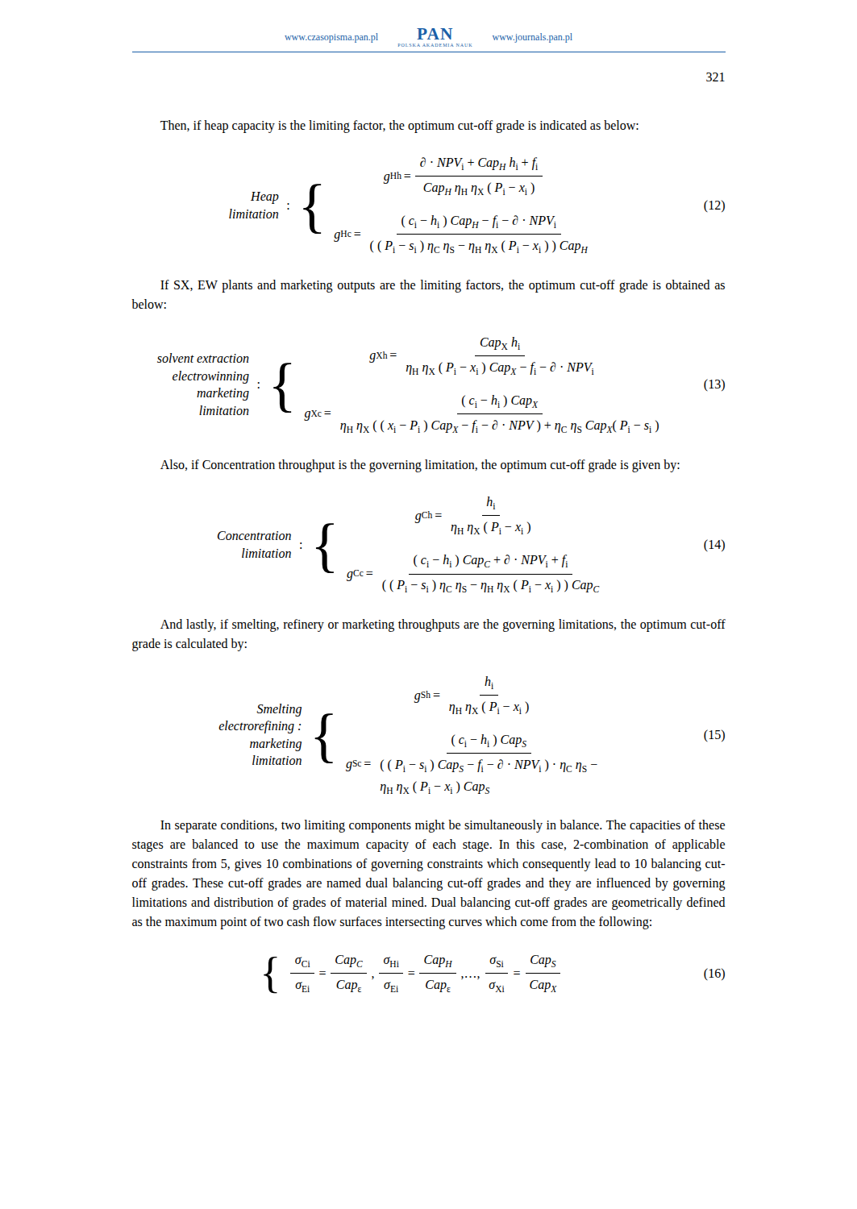www.czasopisma.pan.pl PANPOLSKA AKADEMIA NAUK www.journals.pan.pl
321
Then, if heap capacity is the limiting factor, the optimum cut-off grade is indicated as below:
Heap
limitation
: {
gHh= ∂ · NPVi + CapH hi + fi CapH ηH ηX ( Pi − xi )
gHc= ( ci − hi ) CapH − fi − ∂ · NPVi ( ( Pi − si ) ηC ηS − ηH ηX ( Pi − xi ) ) CapH
(12)
If SX, EW plants and marketing outputs are the limiting factors, the optimum cut-off grade is obtained as below:
solvent extraction
electrowinning
marketing
limitation
: {
gXh= CapX hi ηH ηX ( Pi − xi ) CapX − fi − ∂ · NPVi
gXc= ( ci − hi ) CapX ηH ηX ( ( xi − Pi ) CapX − fi − ∂ · NPV ) + ηC ηS CapX( Pi − si )
(13)
Also, if Concentration throughput is the governing limitation, the optimum cut-off grade is given by:
Concentration
limitation
: {
gCh= hi ηH ηX ( Pi − xi )
gCc= ( ci − hi ) CapC + ∂ · NPVi + fi ( ( Pi − si ) ηC ηS − ηH ηX ( Pi − xi ) ) CapC
(14)
And lastly, if smelting, refinery or marketing throughputs are the governing limitations, the optimum cut-off grade is calculated by:
Smelting
electrorefining :
marketing
limitation
{
gSh= hi ηH ηX ( Pi − xi )
gSc= ( ci − hi ) CapS ( ( Pi − si ) CapS − fi − ∂ · NPVi ) · ηC ηS − ηH ηX ( Pi − xi ) CapS
(15)
In separate conditions, two limiting components might be simultaneously in balance. The capacities of these stages are balanced to use the maximum capacity of each stage. In this case, 2-combination of applicable constraints from 5, gives 10 combinations of governing constraints which consequently lead to 10 balancing cut-off grades. These cut-off grades are named dual balancing cut-off grades and they are influenced by governing limitations and distribution of grades of material mined. Dual balancing cut-off grades are geometrically defined as the maximum point of two cash flow surfaces intersecting curves which come from the following:
{
σCi σEi = CapC Capε , σHi σEi = CapH Capε ,…, σSi σXi = CapS CapX
(16)